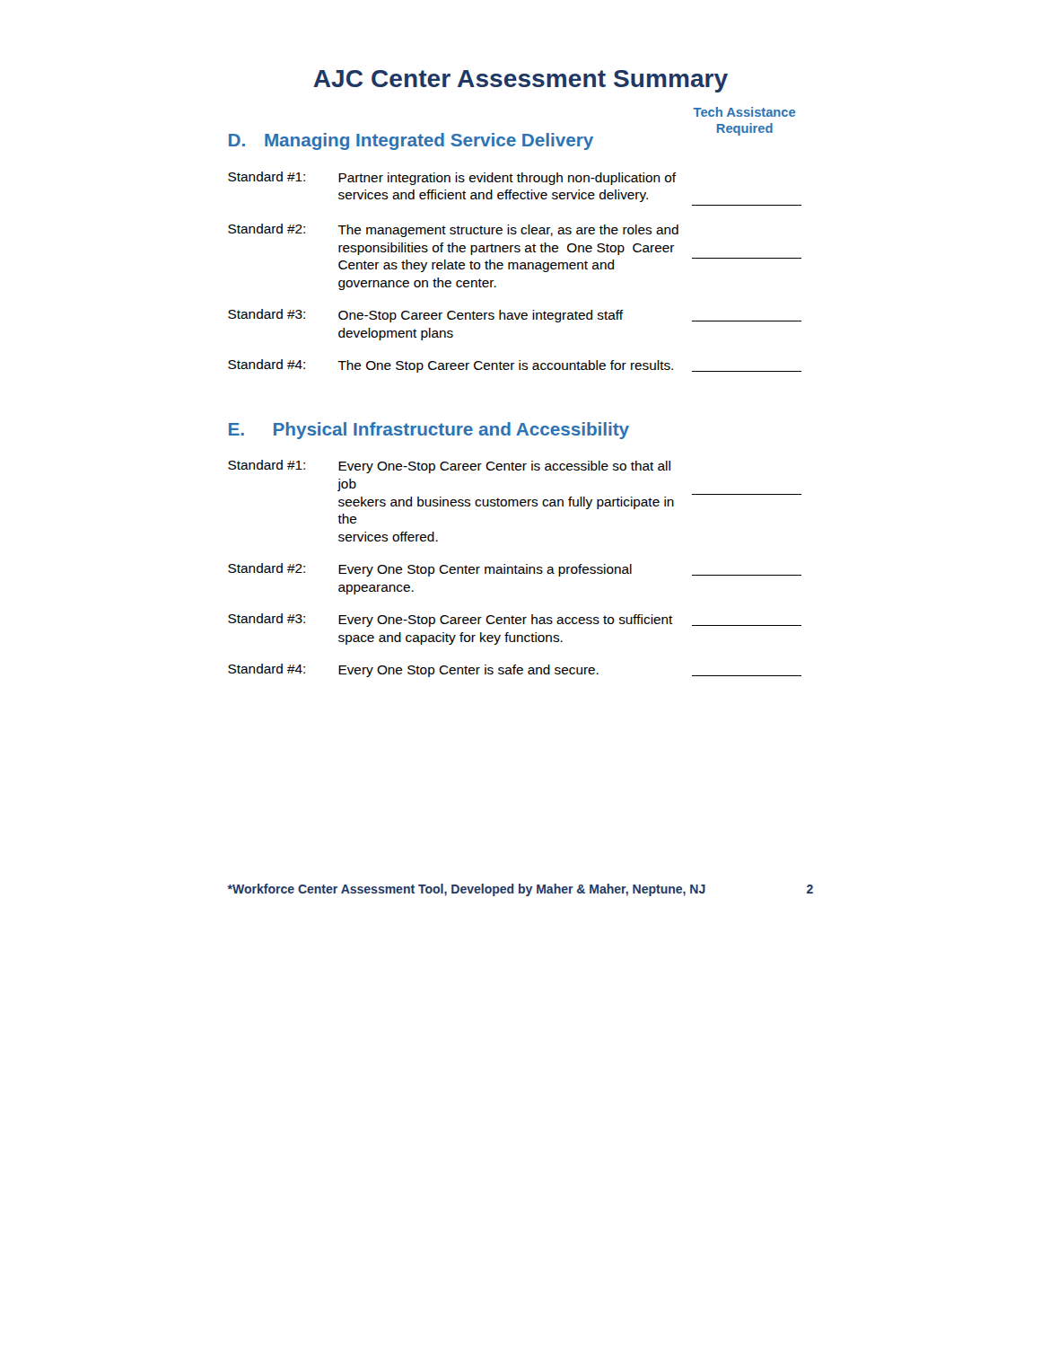AJC Center Assessment Summary
Tech Assistance
Required
D. Managing Integrated Service Delivery
| Standard #1: | Partner integration is evident through non-duplication of services and efficient and effective service delivery. | |
| Standard #2: | The management structure is clear, as are the roles and responsibilities of the partners at the One Stop Career Center as they relate to the management and governance on the center. | |
| Standard #3: | One-Stop Career Centers have integrated staff development plans | |
| Standard #4: | The One Stop Career Center is accountable for results. | |
E. Physical Infrastructure and Accessibility
| Standard #1: | Every One-Stop Career Center is accessible so that all job seekers and business customers can fully participate in the services offered. | |
| Standard #2: | Every One Stop Center maintains a professional appearance. | |
| Standard #3: | Every One-Stop Career Center has access to sufficient space and capacity for key functions. | |
| Standard #4: | Every One Stop Center is safe and secure. | |
*Workforce Center Assessment Tool, Developed by Maher & Maher, Neptune, NJ
2